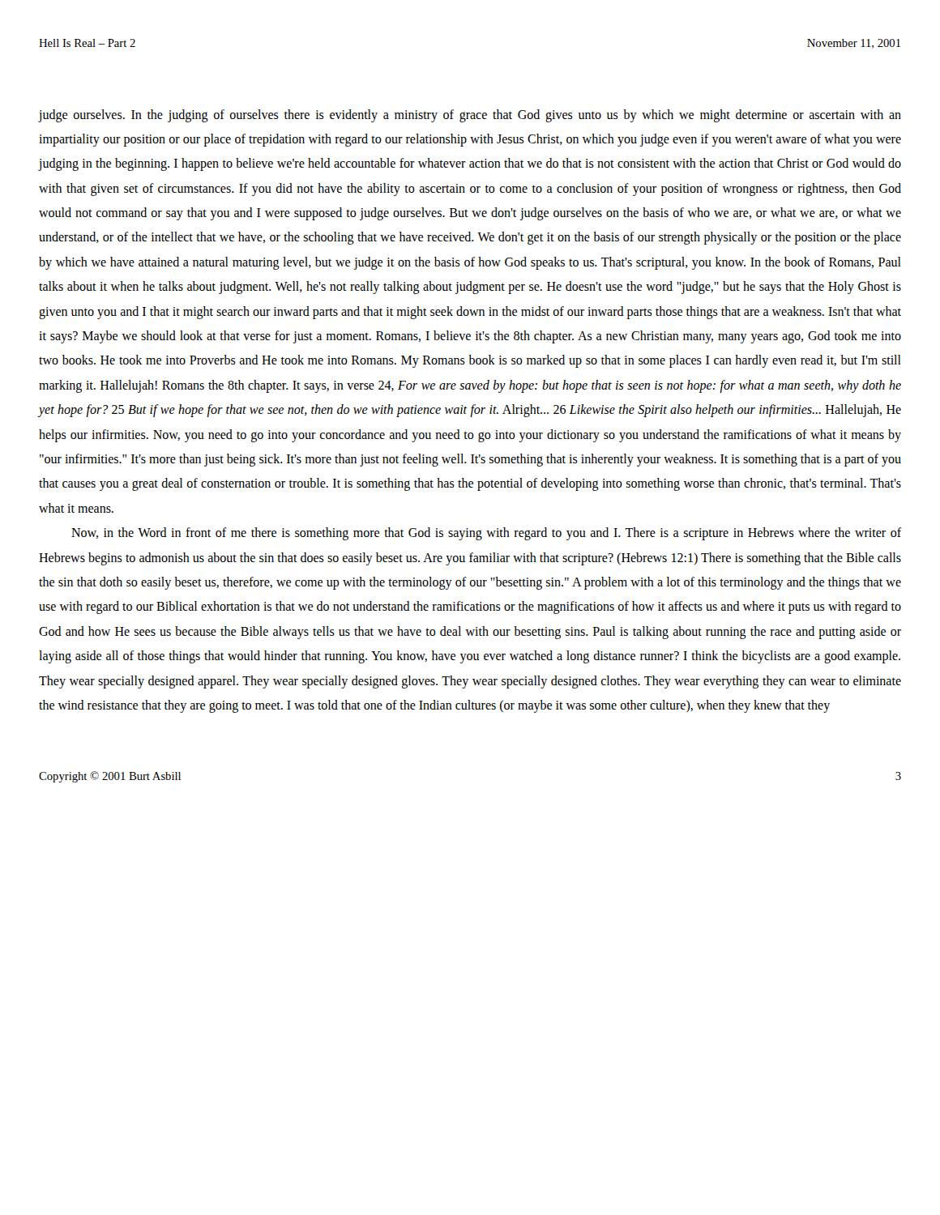Hell Is Real – Part 2 November 11, 2001
judge ourselves. In the judging of ourselves there is evidently a ministry of grace that God gives unto us by which we might determine or ascertain with an impartiality our position or our place of trepidation with regard to our relationship with Jesus Christ, on which you judge even if you weren't aware of what you were judging in the beginning. I happen to believe we're held accountable for whatever action that we do that is not consistent with the action that Christ or God would do with that given set of circumstances. If you did not have the ability to ascertain or to come to a conclusion of your position of wrongness or rightness, then God would not command or say that you and I were supposed to judge ourselves. But we don't judge ourselves on the basis of who we are, or what we are, or what we understand, or of the intellect that we have, or the schooling that we have received. We don't get it on the basis of our strength physically or the position or the place by which we have attained a natural maturing level, but we judge it on the basis of how God speaks to us. That's scriptural, you know. In the book of Romans, Paul talks about it when he talks about judgment. Well, he's not really talking about judgment per se. He doesn't use the word "judge," but he says that the Holy Ghost is given unto you and I that it might search our inward parts and that it might seek down in the midst of our inward parts those things that are a weakness. Isn't that what it says? Maybe we should look at that verse for just a moment. Romans, I believe it's the 8th chapter. As a new Christian many, many years ago, God took me into two books. He took me into Proverbs and He took me into Romans. My Romans book is so marked up so that in some places I can hardly even read it, but I'm still marking it. Hallelujah! Romans the 8th chapter. It says, in verse 24, For we are saved by hope: but hope that is seen is not hope: for what a man seeth, why doth he yet hope for? 25 But if we hope for that we see not, then do we with patience wait for it. Alright... 26 Likewise the Spirit also helpeth our infirmities... Hallelujah, He helps our infirmities. Now, you need to go into your concordance and you need to go into your dictionary so you understand the ramifications of what it means by "our infirmities." It's more than just being sick. It's more than just not feeling well. It's something that is inherently your weakness. It is something that is a part of you that causes you a great deal of consternation or trouble. It is something that has the potential of developing into something worse than chronic, that's terminal. That's what it means.
Now, in the Word in front of me there is something more that God is saying with regard to you and I. There is a scripture in Hebrews where the writer of Hebrews begins to admonish us about the sin that does so easily beset us. Are you familiar with that scripture? (Hebrews 12:1) There is something that the Bible calls the sin that doth so easily beset us, therefore, we come up with the terminology of our "besetting sin." A problem with a lot of this terminology and the things that we use with regard to our Biblical exhortation is that we do not understand the ramifications or the magnifications of how it affects us and where it puts us with regard to God and how He sees us because the Bible always tells us that we have to deal with our besetting sins. Paul is talking about running the race and putting aside or laying aside all of those things that would hinder that running. You know, have you ever watched a long distance runner? I think the bicyclists are a good example. They wear specially designed apparel. They wear specially designed gloves. They wear specially designed clothes. They wear everything they can wear to eliminate the wind resistance that they are going to meet. I was told that one of the Indian cultures (or maybe it was some other culture), when they knew that they
Copyright © 2001 Burt Asbill 3